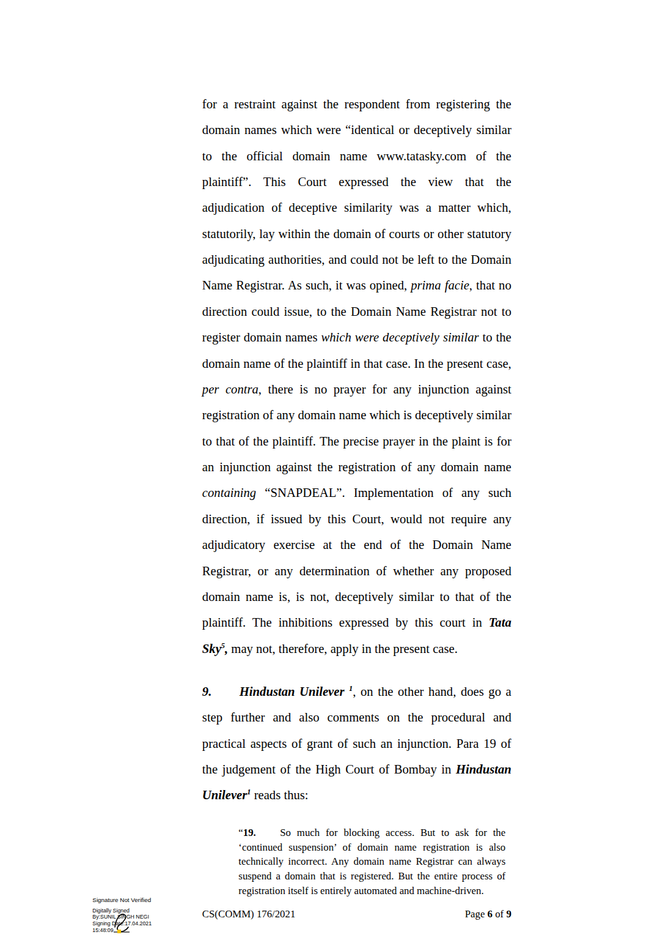for a restraint against the respondent from registering the domain names which were “identical or deceptively similar to the official domain name www.tatasky.com of the plaintiff”. This Court expressed the view that the adjudication of deceptive similarity was a matter which, statutorily, lay within the domain of courts or other statutory adjudicating authorities, and could not be left to the Domain Name Registrar. As such, it was opined, prima facie, that no direction could issue, to the Domain Name Registrar not to register domain names which were deceptively similar to the domain name of the plaintiff in that case. In the present case, per contra, there is no prayer for any injunction against registration of any domain name which is deceptively similar to that of the plaintiff. The precise prayer in the plaint is for an injunction against the registration of any domain name containing “SNAPDEAL”. Implementation of any such direction, if issued by this Court, would not require any adjudicatory exercise at the end of the Domain Name Registrar, or any determination of whether any proposed domain name is, is not, deceptively similar to that of the plaintiff. The inhibitions expressed by this court in Tata Sky5, may not, therefore, apply in the present case.
9. Hindustan Unilever 1, on the other hand, does go a step further and also comments on the procedural and practical aspects of grant of such an injunction. Para 19 of the judgement of the High Court of Bombay in Hindustan Unilever1 reads thus:
“19. So much for blocking access. But to ask for the ‘continued suspension’ of domain name registration is also technically incorrect. Any domain name Registrar can always suspend a domain that is registered. But the entire process of registration itself is entirely automated and machine-driven.
CS(COMM) 176/2021
Page 6 of 9
Signature Not Verified
Digitally Signed
By:SUNIL SINGH NEGI
Signing Date:17.04.2021
15:48:09